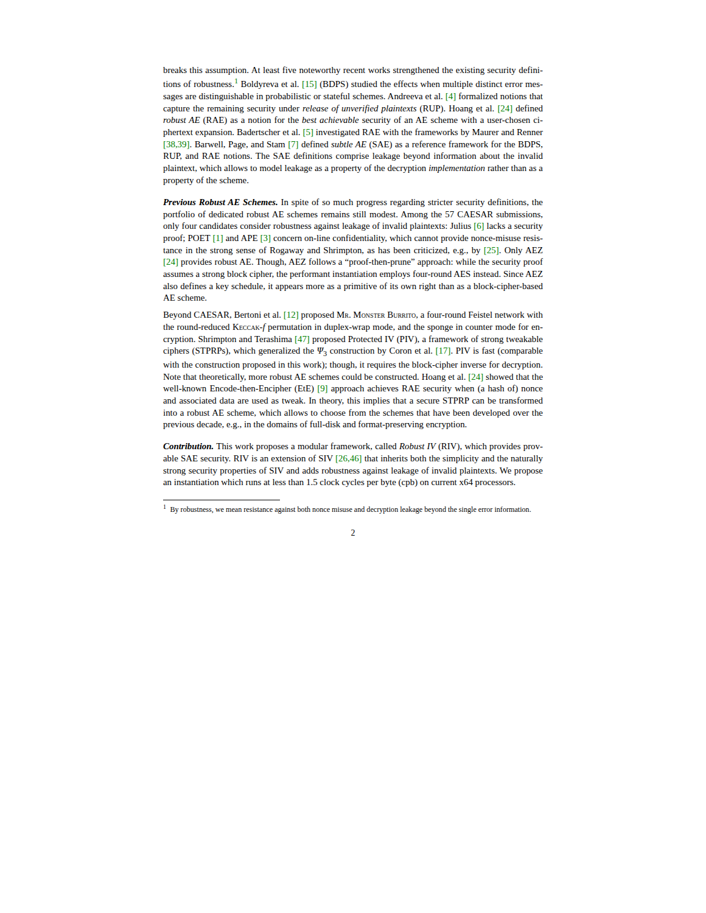breaks this assumption. At least five noteworthy recent works strengthened the existing security definitions of robustness.1 Boldyreva et al. [15] (BDPS) studied the effects when multiple distinct error messages are distinguishable in probabilistic or stateful schemes. Andreeva et al. [4] formalized notions that capture the remaining security under release of unverified plaintexts (RUP). Hoang et al. [24] defined robust AE (RAE) as a notion for the best achievable security of an AE scheme with a user-chosen ciphertext expansion. Badertscher et al. [5] investigated RAE with the frameworks by Maurer and Renner [38,39]. Barwell, Page, and Stam [7] defined subtle AE (SAE) as a reference framework for the BDPS, RUP, and RAE notions. The SAE definitions comprise leakage beyond information about the invalid plaintext, which allows to model leakage as a property of the decryption implementation rather than as a property of the scheme.
Previous Robust AE Schemes. In spite of so much progress regarding stricter security definitions, the portfolio of dedicated robust AE schemes remains still modest. Among the 57 CAESAR submissions, only four candidates consider robustness against leakage of invalid plaintexts: Julius [6] lacks a security proof; POET [1] and APE [3] concern on-line confidentiality, which cannot provide nonce-misuse resistance in the strong sense of Rogaway and Shrimpton, as has been criticized, e.g., by [25]. Only AEZ [24] provides robust AE. Though, AEZ follows a “proof-then-prune” approach: while the security proof assumes a strong block cipher, the performant instantiation employs four-round AES instead. Since AEZ also defines a key schedule, it appears more as a primitive of its own right than as a block-cipher-based AE scheme.
Beyond CAESAR, Bertoni et al. [12] proposed Mr. Monster Burrito, a four-round Feistel network with the round-reduced Keccak-f permutation in duplex-wrap mode, and the sponge in counter mode for encryption. Shrimpton and Terashima [47] proposed Protected IV (PIV), a framework of strong tweakable ciphers (STPRPs), which generalized the Ψ3 construction by Coron et al. [17]. PIV is fast (comparable with the construction proposed in this work); though, it requires the block-cipher inverse for decryption. Note that theoretically, more robust AE schemes could be constructed. Hoang et al. [24] showed that the well-known Encode-then-Encipher (EtE) [9] approach achieves RAE security when (a hash of) nonce and associated data are used as tweak. In theory, this implies that a secure STPRP can be transformed into a robust AE scheme, which allows to choose from the schemes that have been developed over the previous decade, e.g., in the domains of full-disk and format-preserving encryption.
Contribution. This work proposes a modular framework, called Robust IV (RIV), which provides provable SAE security. RIV is an extension of SIV [26,46] that inherits both the simplicity and the naturally strong security properties of SIV and adds robustness against leakage of invalid plaintexts. We propose an instantiation which runs at less than 1.5 clock cycles per byte (cpb) on current x64 processors.
1 By robustness, we mean resistance against both nonce misuse and decryption leakage beyond the single error information.
2